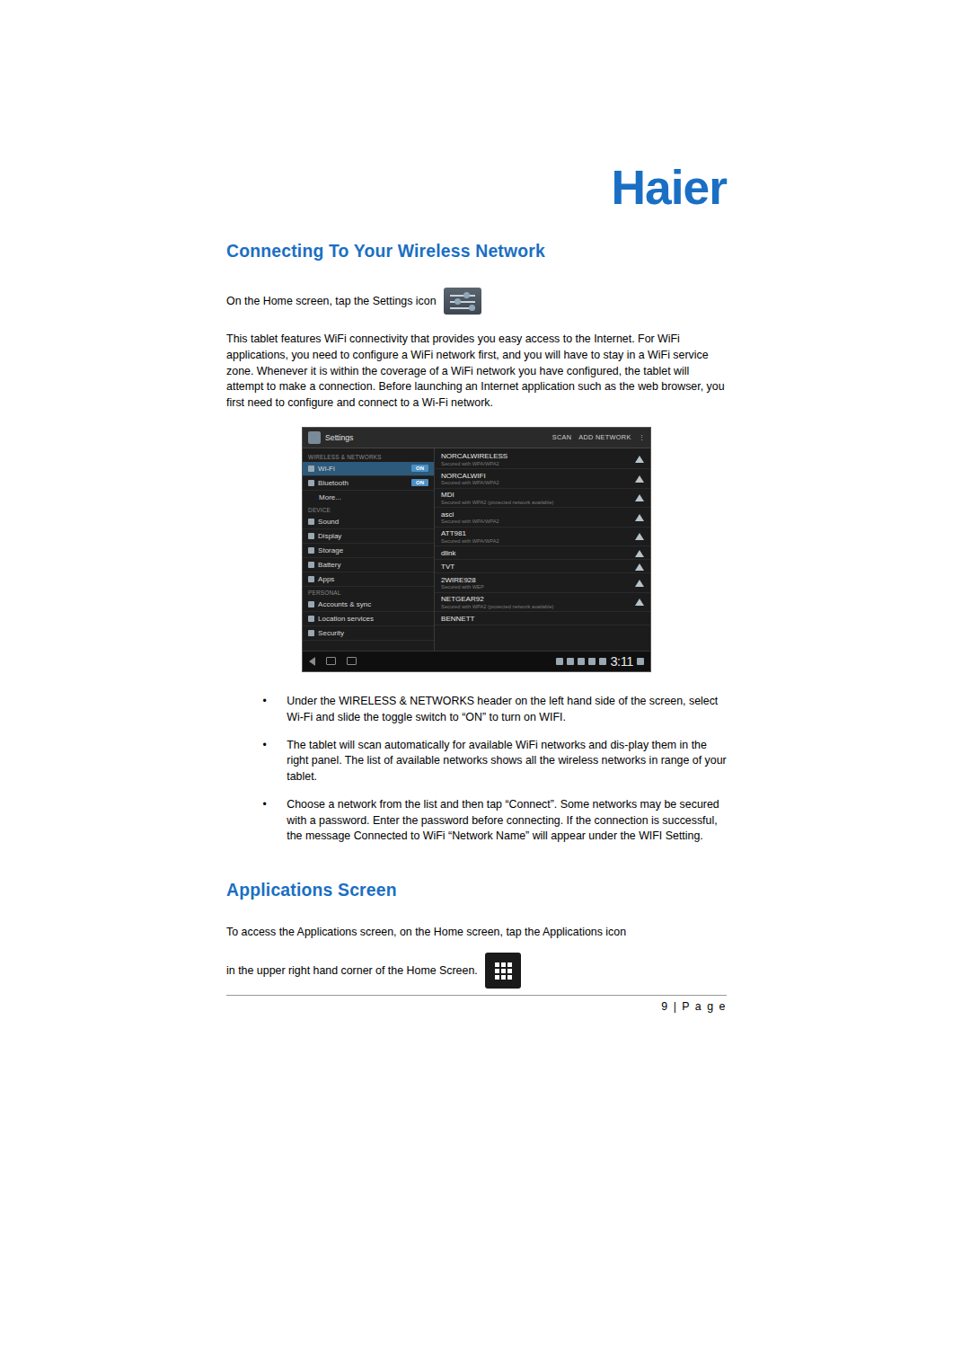Haier
Connecting To Your Wireless Network
On the Home screen, tap the Settings icon
This tablet features WiFi connectivity that provides you easy access to the Internet. For WiFi applications, you need to configure a WiFi network first, and you will have to stay in a WiFi service zone. Whenever it is within the coverage of a WiFi network you have configured, the tablet will attempt to make a connection. Before launching an Internet application such as the web browser, you first need to configure and connect to a Wi-Fi network.
Settings
SCAN ADD NETWORK ⋮
WIRELESS & NETWORKS
Wi-Fi
ON
Bluetooth
ON
More...
DEVICE
Sound
Display
Storage
Battery
Apps
PERSONAL
Accounts & sync
Location services
Security
NORCALWIRELESS
Secured with WPA/WPA2
NORCALWIFI
Secured with WPA/WPA2
MDI
Secured with WPA2 (protected network available)
asci
Secured with WPA/WPA2
ATT981
Secured with WPA/WPA2
dlink
TVT
2WIRE928
Secured with WEP
NETGEAR92
Secured with WPA2 (protected network available)
BENNETT
3:11
Under the WIRELESS & NETWORKS header on the left hand side of the screen, select Wi-Fi and slide the toggle switch to “ON” to turn on WIFI.
The tablet will scan automatically for available WiFi networks and dis-play them in the right panel. The list of available networks shows all the wireless networks in range of your tablet.
Choose a network from the list and then tap “Connect”. Some networks may be secured with a password. Enter the password before connecting. If the connection is successful, the message Connected to WiFi “Network Name” will appear under the WIFI Setting.
Applications Screen
To access the Applications screen, on the Home screen, tap the Applications icon
in the upper right hand corner of the Home Screen.
9 | P a g e